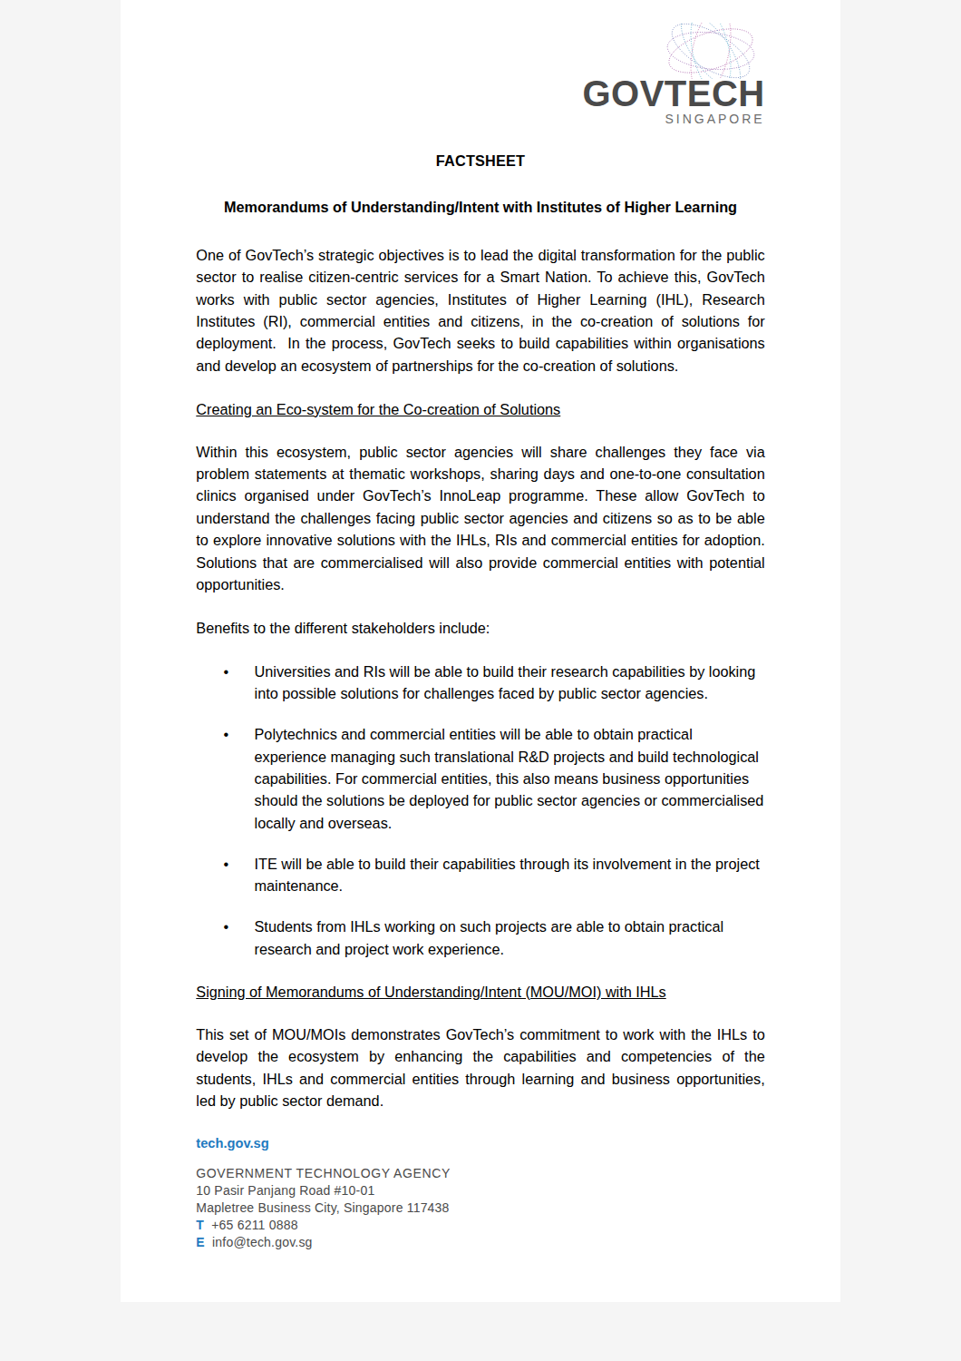GOV TECH
SINGAPORE
FACTSHEET
Memorandums of Understanding/Intent with Institutes of Higher Learning
One of GovTech’s strategic objectives is to lead the digital transformation for the public sector to realise citizen-centric services for a Smart Nation. To achieve this, GovTech works with public sector agencies, Institutes of Higher Learning (IHL), Research Institutes (RI), commercial entities and citizens, in the co-creation of solutions for deployment. In the process, GovTech seeks to build capabilities within organisations and develop an ecosystem of partnerships for the co-creation of solutions.
Creating an Eco-system for the Co-creation of Solutions
Within this ecosystem, public sector agencies will share challenges they face via problem statements at thematic workshops, sharing days and one-to-one consultation clinics organised under GovTech’s InnoLeap programme. These allow GovTech to understand the challenges facing public sector agencies and citizens so as to be able to explore innovative solutions with the IHLs, RIs and commercial entities for adoption. Solutions that are commercialised will also provide commercial entities with potential opportunities.
Benefits to the different stakeholders include:
Universities and RIs will be able to build their research capabilities by looking into possible solutions for challenges faced by public sector agencies.
Polytechnics and commercial entities will be able to obtain practical experience managing such translational R&D projects and build technological capabilities. For commercial entities, this also means business opportunities should the solutions be deployed for public sector agencies or commercialised locally and overseas.
ITE will be able to build their capabilities through its involvement in the project maintenance.
Students from IHLs working on such projects are able to obtain practical research and project work experience.
Signing of Memorandums of Understanding/Intent (MOU/MOI) with IHLs
This set of MOU/MOIs demonstrates GovTech’s commitment to work with the IHLs to develop the ecosystem by enhancing the capabilities and competencies of the students, IHLs and commercial entities through learning and business opportunities, led by public sector demand.
tech.gov.sg
GOVERNMENT TECHNOLOGY AGENCY
10 Pasir Panjang Road #10-01
Mapletree Business City, Singapore 117438
T +65 6211 0888
E info@tech.gov.sg